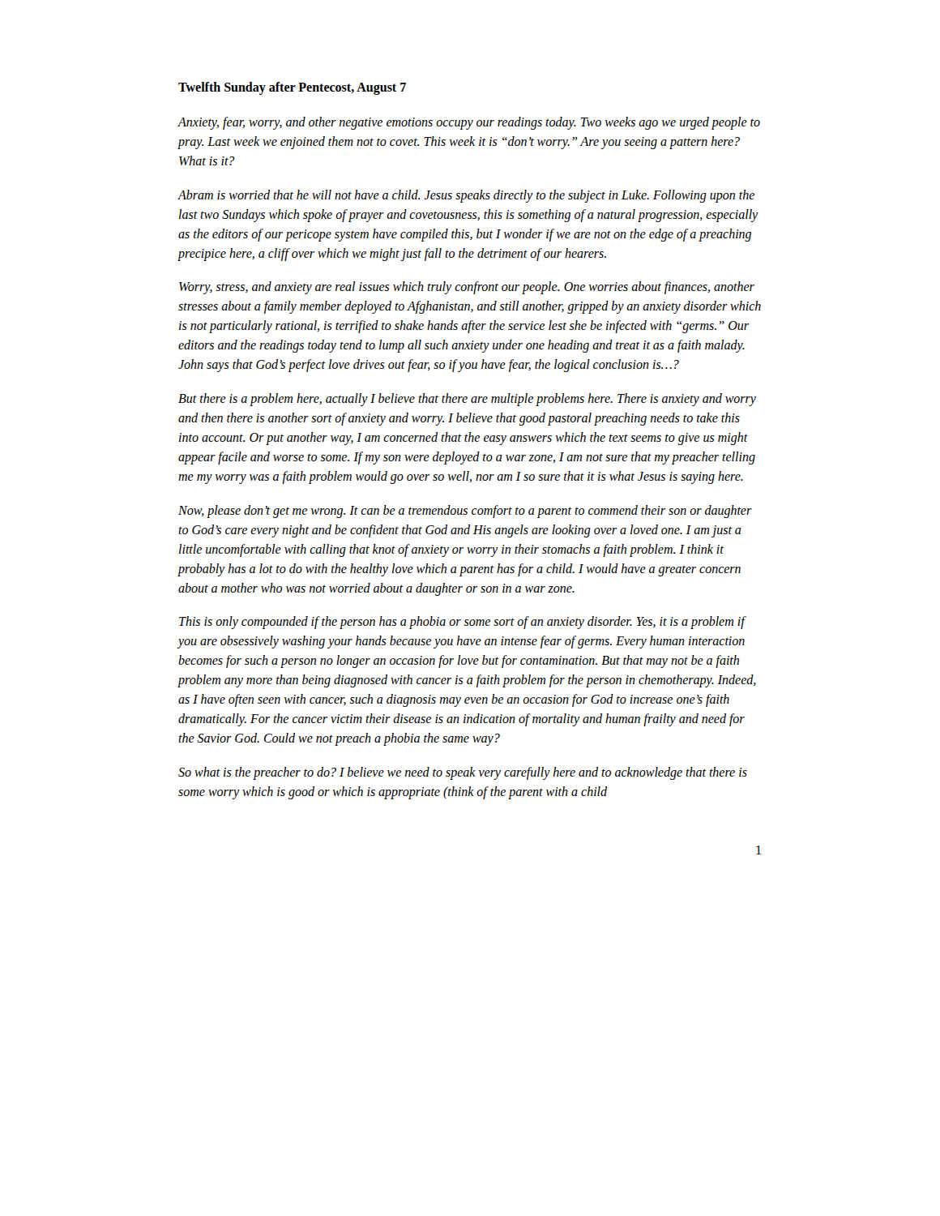Twelfth Sunday after Pentecost, August 7
Anxiety, fear, worry, and other negative emotions occupy our readings today. Two weeks ago we urged people to pray. Last week we enjoined them not to covet. This week it is “don’t worry.” Are you seeing a pattern here? What is it?
Abram is worried that he will not have a child. Jesus speaks directly to the subject in Luke. Following upon the last two Sundays which spoke of prayer and covetousness, this is something of a natural progression, especially as the editors of our pericope system have compiled this, but I wonder if we are not on the edge of a preaching precipice here, a cliff over which we might just fall to the detriment of our hearers.
Worry, stress, and anxiety are real issues which truly confront our people. One worries about finances, another stresses about a family member deployed to Afghanistan, and still another, gripped by an anxiety disorder which is not particularly rational, is terrified to shake hands after the service lest she be infected with “germs.” Our editors and the readings today tend to lump all such anxiety under one heading and treat it as a faith malady. John says that God’s perfect love drives out fear, so if you have fear, the logical conclusion is…?
But there is a problem here, actually I believe that there are multiple problems here. There is anxiety and worry and then there is another sort of anxiety and worry. I believe that good pastoral preaching needs to take this into account. Or put another way, I am concerned that the easy answers which the text seems to give us might appear facile and worse to some. If my son were deployed to a war zone, I am not sure that my preacher telling me my worry was a faith problem would go over so well, nor am I so sure that it is what Jesus is saying here.
Now, please don’t get me wrong. It can be a tremendous comfort to a parent to commend their son or daughter to God’s care every night and be confident that God and His angels are looking over a loved one. I am just a little uncomfortable with calling that knot of anxiety or worry in their stomachs a faith problem. I think it probably has a lot to do with the healthy love which a parent has for a child. I would have a greater concern about a mother who was not worried about a daughter or son in a war zone.
This is only compounded if the person has a phobia or some sort of an anxiety disorder. Yes, it is a problem if you are obsessively washing your hands because you have an intense fear of germs. Every human interaction becomes for such a person no longer an occasion for love but for contamination. But that may not be a faith problem any more than being diagnosed with cancer is a faith problem for the person in chemotherapy. Indeed, as I have often seen with cancer, such a diagnosis may even be an occasion for God to increase one’s faith dramatically. For the cancer victim their disease is an indication of mortality and human frailty and need for the Savior God. Could we not preach a phobia the same way?
So what is the preacher to do? I believe we need to speak very carefully here and to acknowledge that there is some worry which is good or which is appropriate (think of the parent with a child
1